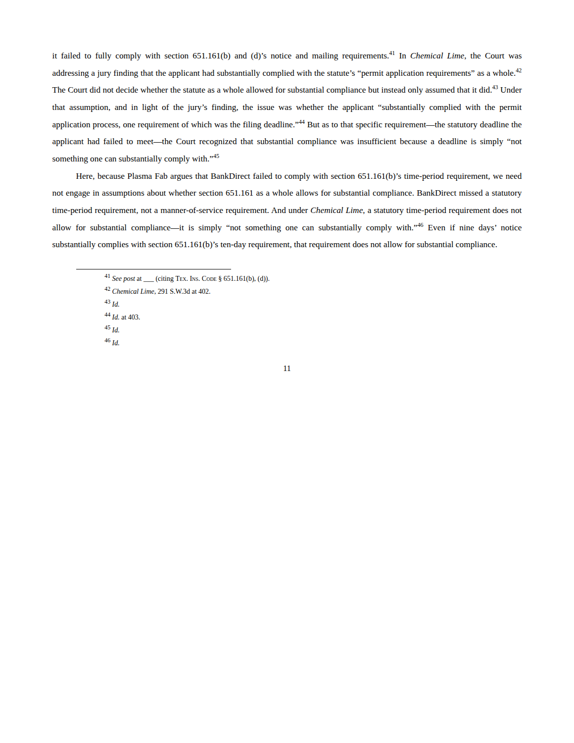it failed to fully comply with section 651.161(b) and (d)’s notice and mailing requirements.41 In Chemical Lime, the Court was addressing a jury finding that the applicant had substantially complied with the statute’s “permit application requirements” as a whole.42 The Court did not decide whether the statute as a whole allowed for substantial compliance but instead only assumed that it did.43 Under that assumption, and in light of the jury’s finding, the issue was whether the applicant “substantially complied with the permit application process, one requirement of which was the filing deadline.”44 But as to that specific requirement—the statutory deadline the applicant had failed to meet—the Court recognized that substantial compliance was insufficient because a deadline is simply “not something one can substantially comply with.”45
Here, because Plasma Fab argues that BankDirect failed to comply with section 651.161(b)’s time-period requirement, we need not engage in assumptions about whether section 651.161 as a whole allows for substantial compliance. BankDirect missed a statutory time-period requirement, not a manner-of-service requirement. And under Chemical Lime, a statutory time-period requirement does not allow for substantial compliance—it is simply “not something one can substantially comply with.”46 Even if nine days’ notice substantially complies with section 651.161(b)’s ten-day requirement, that requirement does not allow for substantial compliance.
41 See post at ___ (citing Tex. Ins. Code § 651.161(b), (d)).
42 Chemical Lime, 291 S.W.3d at 402.
43 Id.
44 Id. at 403.
45 Id.
46 Id.
11